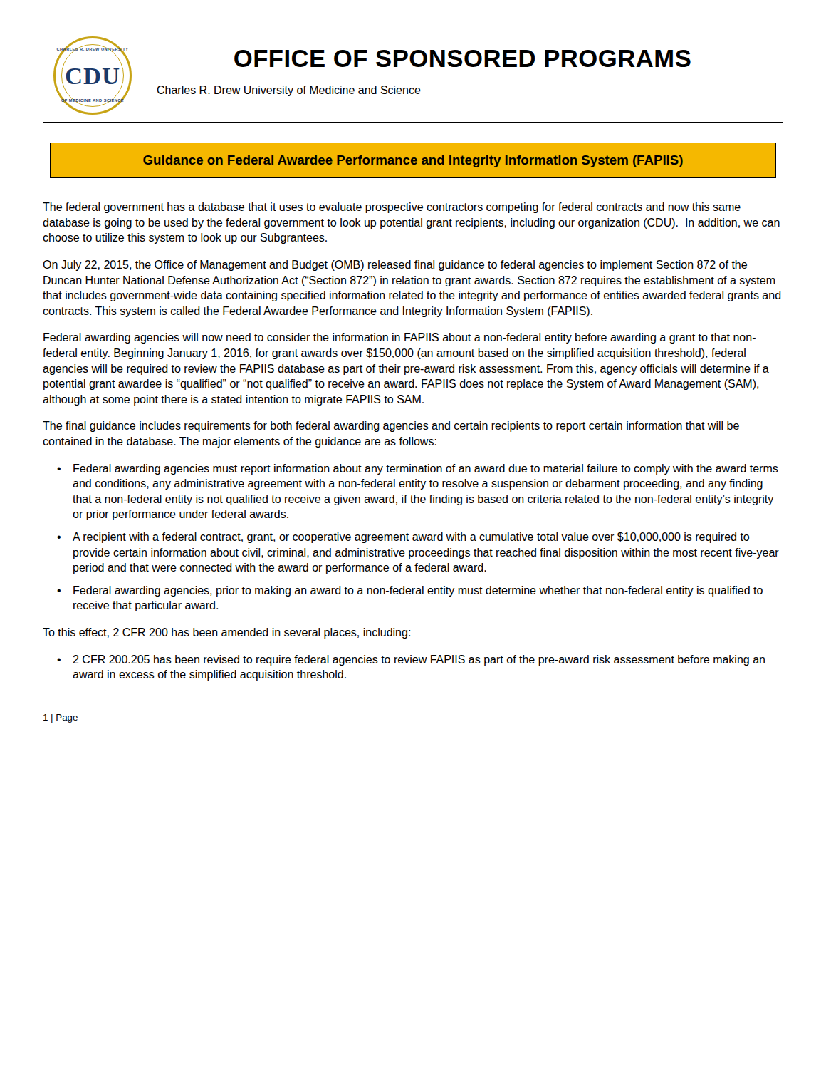CHARLES R. DREW UNIVERSITY
CDU
OF MEDICINE AND SCIENCE
Office of Sponsored Programs
Charles R. Drew University of Medicine and Science
Guidance on Federal Awardee Performance and Integrity Information System (FAPIIS)
The federal government has a database that it uses to evaluate prospective contractors competing for federal contracts and now this same database is going to be used by the federal government to look up potential grant recipients, including our organization (CDU). In addition, we can choose to utilize this system to look up our Subgrantees.
On July 22, 2015, the Office of Management and Budget (OMB) released final guidance to federal agencies to implement Section 872 of the Duncan Hunter National Defense Authorization Act (“Section 872”) in relation to grant awards. Section 872 requires the establishment of a system that includes government-wide data containing specified information related to the integrity and performance of entities awarded federal grants and contracts. This system is called the Federal Awardee Performance and Integrity Information System (FAPIIS).
Federal awarding agencies will now need to consider the information in FAPIIS about a non-federal entity before awarding a grant to that non-federal entity. Beginning January 1, 2016, for grant awards over $150,000 (an amount based on the simplified acquisition threshold), federal agencies will be required to review the FAPIIS database as part of their pre-award risk assessment. From this, agency officials will determine if a potential grant awardee is “qualified” or “not qualified” to receive an award. FAPIIS does not replace the System of Award Management (SAM), although at some point there is a stated intention to migrate FAPIIS to SAM.
The final guidance includes requirements for both federal awarding agencies and certain recipients to report certain information that will be contained in the database. The major elements of the guidance are as follows:
Federal awarding agencies must report information about any termination of an award due to material failure to comply with the award terms and conditions, any administrative agreement with a non-federal entity to resolve a suspension or debarment proceeding, and any finding that a non-federal entity is not qualified to receive a given award, if the finding is based on criteria related to the non-federal entity’s integrity or prior performance under federal awards.
A recipient with a federal contract, grant, or cooperative agreement award with a cumulative total value over $10,000,000 is required to provide certain information about civil, criminal, and administrative proceedings that reached final disposition within the most recent five-year period and that were connected with the award or performance of a federal award.
Federal awarding agencies, prior to making an award to a non-federal entity must determine whether that non-federal entity is qualified to receive that particular award.
To this effect, 2 CFR 200 has been amended in several places, including:
2 CFR 200.205 has been revised to require federal agencies to review FAPIIS as part of the pre-award risk assessment before making an award in excess of the simplified acquisition threshold.
1 | Page